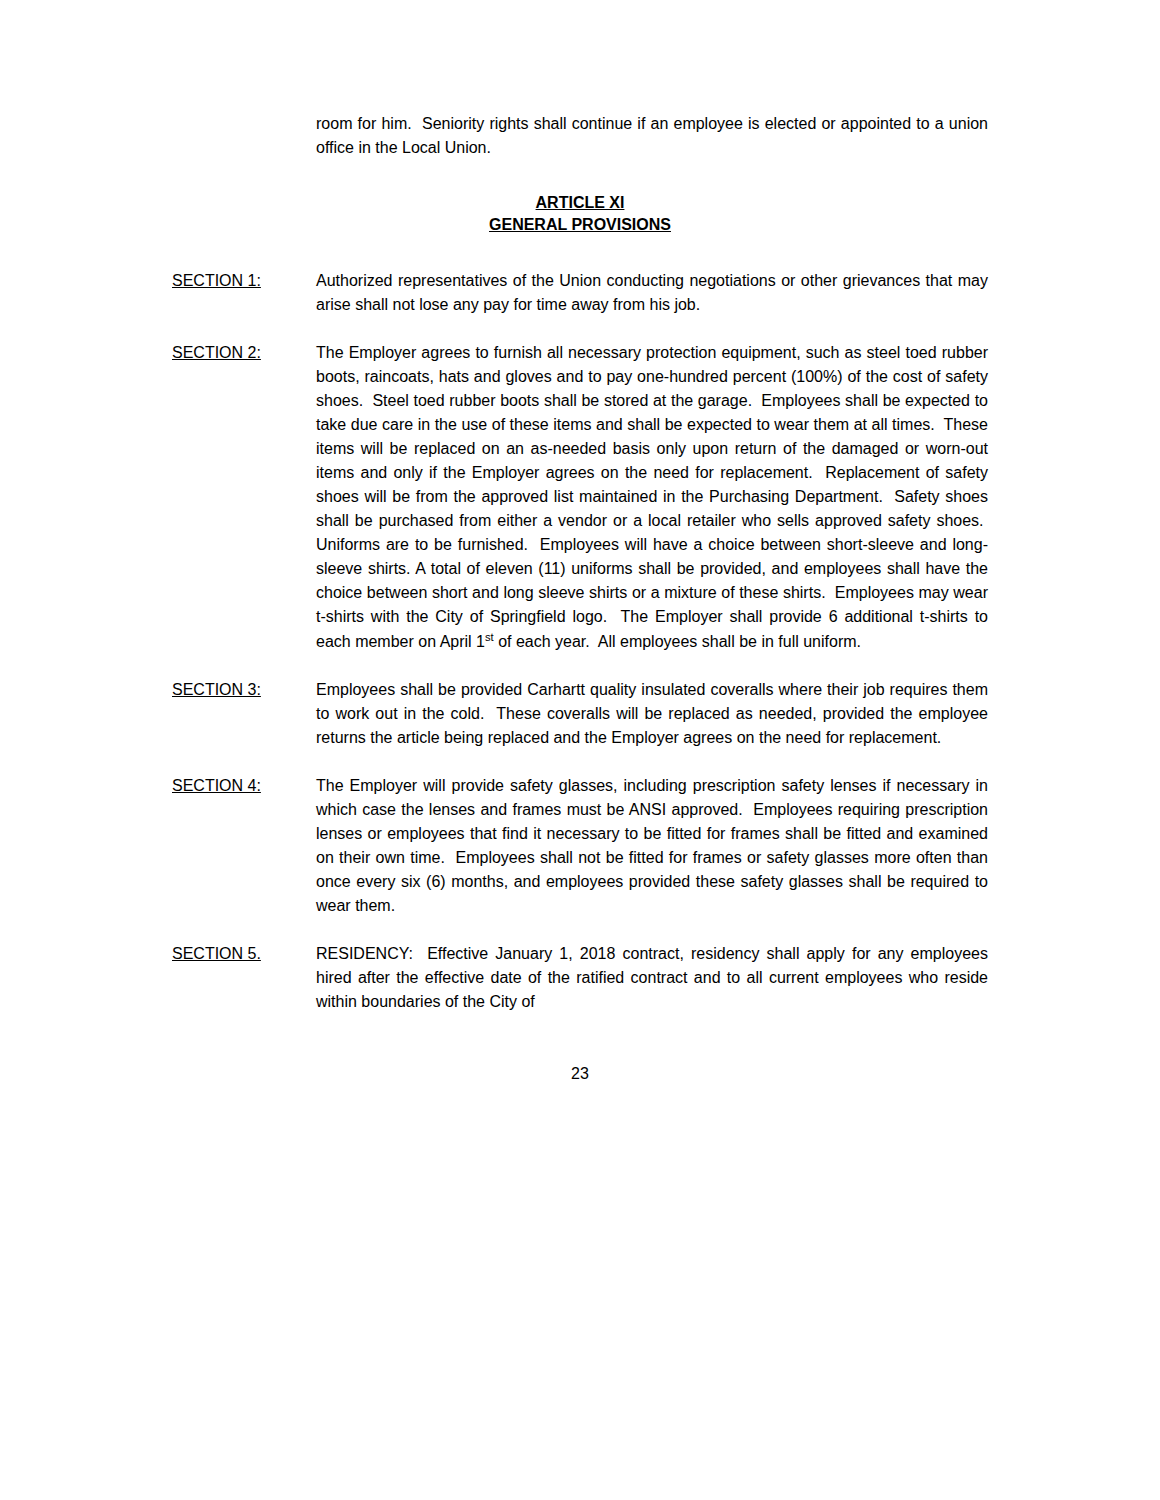room for him. Seniority rights shall continue if an employee is elected or appointed to a union office in the Local Union.
ARTICLE XI
GENERAL PROVISIONS
SECTION 1:
Authorized representatives of the Union conducting negotiations or other grievances that may arise shall not lose any pay for time away from his job.
SECTION 2:
The Employer agrees to furnish all necessary protection equipment, such as steel toed rubber boots, raincoats, hats and gloves and to pay one-hundred percent (100%) of the cost of safety shoes. Steel toed rubber boots shall be stored at the garage. Employees shall be expected to take due care in the use of these items and shall be expected to wear them at all times. These items will be replaced on an as-needed basis only upon return of the damaged or worn-out items and only if the Employer agrees on the need for replacement. Replacement of safety shoes will be from the approved list maintained in the Purchasing Department. Safety shoes shall be purchased from either a vendor or a local retailer who sells approved safety shoes. Uniforms are to be furnished. Employees will have a choice between short-sleeve and long-sleeve shirts. A total of eleven (11) uniforms shall be provided, and employees shall have the choice between short and long sleeve shirts or a mixture of these shirts. Employees may wear t-shirts with the City of Springfield logo. The Employer shall provide 6 additional t-shirts to each member on April 1st of each year. All employees shall be in full uniform.
SECTION 3:
Employees shall be provided Carhartt quality insulated coveralls where their job requires them to work out in the cold. These coveralls will be replaced as needed, provided the employee returns the article being replaced and the Employer agrees on the need for replacement.
SECTION 4:
The Employer will provide safety glasses, including prescription safety lenses if necessary in which case the lenses and frames must be ANSI approved. Employees requiring prescription lenses or employees that find it necessary to be fitted for frames shall be fitted and examined on their own time. Employees shall not be fitted for frames or safety glasses more often than once every six (6) months, and employees provided these safety glasses shall be required to wear them.
SECTION 5.
RESIDENCY: Effective January 1, 2018 contract, residency shall apply for any employees hired after the effective date of the ratified contract and to all current employees who reside within boundaries of the City of
23